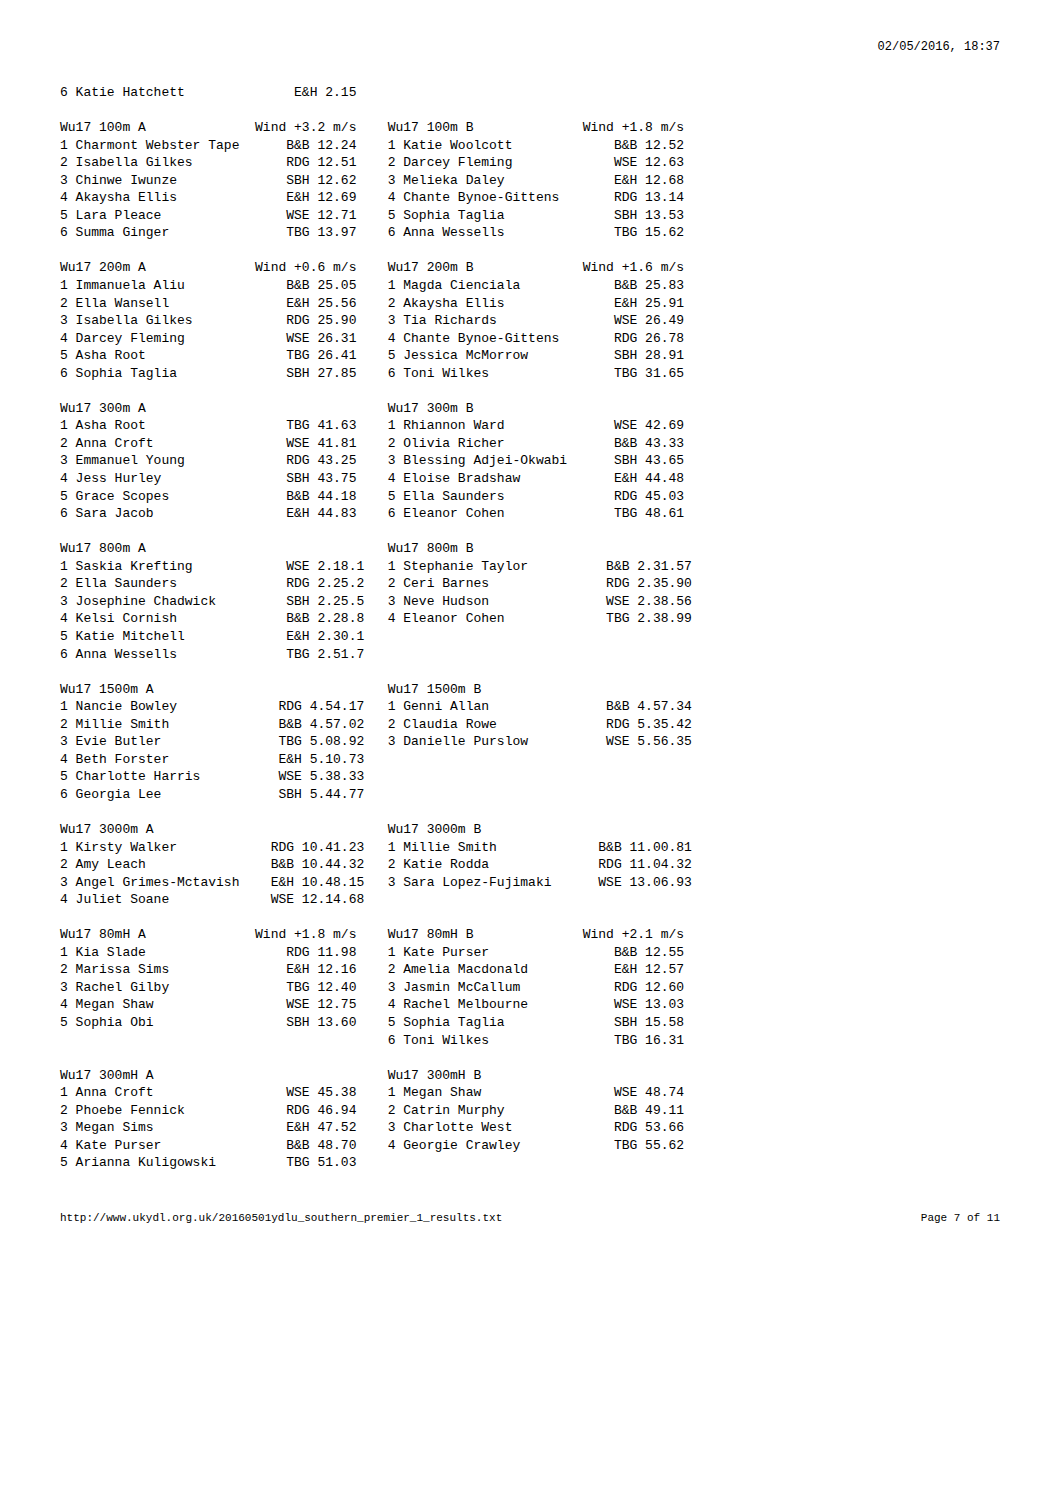02/05/2016, 18:37
6 Katie Hatchett              E&H 2.15

Wu17 100m A              Wind +3.2 m/s    Wu17 100m B              Wind +1.8 m/s
1 Charmont Webster Tape      B&B 12.24    1 Katie Woolcott             B&B 12.52
2 Isabella Gilkes            RDG 12.51    2 Darcey Fleming             WSE 12.63
3 Chinwe Iwunze              SBH 12.62    3 Melieka Daley              E&H 12.68
4 Akaysha Ellis              E&H 12.69    4 Chante Bynoe-Gittens       RDG 13.14
5 Lara Pleace                WSE 12.71    5 Sophia Taglia              SBH 13.53
6 Summa Ginger               TBG 13.97    6 Anna Wessells              TBG 15.62

Wu17 200m A              Wind +0.6 m/s    Wu17 200m B              Wind +1.6 m/s
1 Immanuela Aliu             B&B 25.05    1 Magda Cienciala            B&B 25.83
2 Ella Wansell               E&H 25.56    2 Akaysha Ellis              E&H 25.91
3 Isabella Gilkes            RDG 25.90    3 Tia Richards               WSE 26.49
4 Darcey Fleming             WSE 26.31    4 Chante Bynoe-Gittens       RDG 26.78
5 Asha Root                  TBG 26.41    5 Jessica McMorrow           SBH 28.91
6 Sophia Taglia              SBH 27.85    6 Toni Wilkes                TBG 31.65

Wu17 300m A                               Wu17 300m B
1 Asha Root                  TBG 41.63    1 Rhiannon Ward              WSE 42.69
2 Anna Croft                 WSE 41.81    2 Olivia Richer              B&B 43.33
3 Emmanuel Young             RDG 43.25    3 Blessing Adjei-Okwabi      SBH 43.65
4 Jess Hurley                SBH 43.75    4 Eloise Bradshaw            E&H 44.48
5 Grace Scopes               B&B 44.18    5 Ella Saunders              RDG 45.03
6 Sara Jacob                 E&H 44.83    6 Eleanor Cohen              TBG 48.61

Wu17 800m A                               Wu17 800m B
1 Saskia Krefting            WSE 2.18.1   1 Stephanie Taylor          B&B 2.31.57
2 Ella Saunders              RDG 2.25.2   2 Ceri Barnes               RDG 2.35.90
3 Josephine Chadwick         SBH 2.25.5   3 Neve Hudson               WSE 2.38.56
4 Kelsi Cornish              B&B 2.28.8   4 Eleanor Cohen             TBG 2.38.99
5 Katie Mitchell             E&H 2.30.1
6 Anna Wessells              TBG 2.51.7

Wu17 1500m A                              Wu17 1500m B
1 Nancie Bowley             RDG 4.54.17   1 Genni Allan               B&B 4.57.34
2 Millie Smith              B&B 4.57.02   2 Claudia Rowe              RDG 5.35.42
3 Evie Butler               TBG 5.08.92   3 Danielle Purslow          WSE 5.56.35
4 Beth Forster              E&H 5.10.73
5 Charlotte Harris          WSE 5.38.33
6 Georgia Lee               SBH 5.44.77

Wu17 3000m A                              Wu17 3000m B
1 Kirsty Walker            RDG 10.41.23   1 Millie Smith             B&B 11.00.81
2 Amy Leach                B&B 10.44.32   2 Katie Rodda              RDG 11.04.32
3 Angel Grimes-Mctavish    E&H 10.48.15   3 Sara Lopez-Fujimaki      WSE 13.06.93
4 Juliet Soane             WSE 12.14.68

Wu17 80mH A              Wind +1.8 m/s    Wu17 80mH B              Wind +2.1 m/s
1 Kia Slade                  RDG 11.98    1 Kate Purser                B&B 12.55
2 Marissa Sims               E&H 12.16    2 Amelia Macdonald           E&H 12.57
3 Rachel Gilby               TBG 12.40    3 Jasmin McCallum            RDG 12.60
4 Megan Shaw                 WSE 12.75    4 Rachel Melbourne           WSE 13.03
5 Sophia Obi                 SBH 13.60    5 Sophia Taglia              SBH 15.58
                                          6 Toni Wilkes                TBG 16.31

Wu17 300mH A                              Wu17 300mH B
1 Anna Croft                 WSE 45.38    1 Megan Shaw                 WSE 48.74
2 Phoebe Fennick             RDG 46.94    2 Catrin Murphy              B&B 49.11
3 Megan Sims                 E&H 47.52    3 Charlotte West             RDG 53.66
4 Kate Purser                B&B 48.70    4 Georgie Crawley            TBG 55.62
5 Arianna Kuligowski         TBG 51.03
http://www.ukydl.org.uk/20160501ydlu_southern_premier_1_results.txt Page 7 of 11